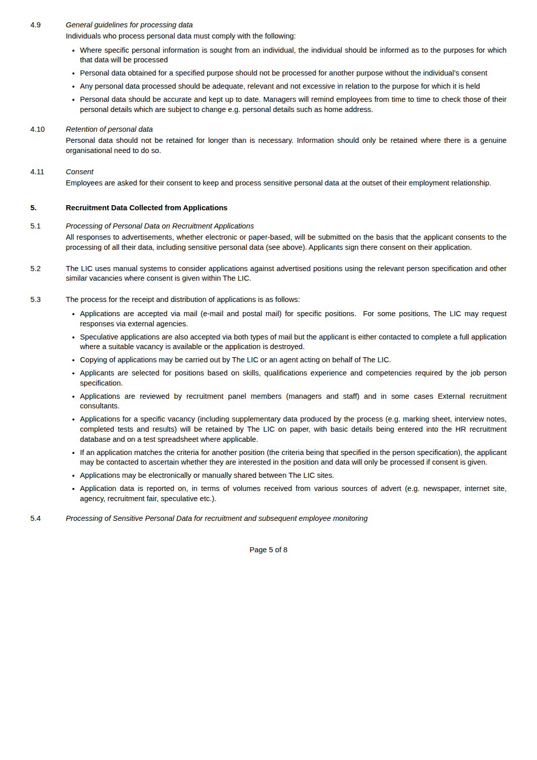4.9
General guidelines for processing data
Individuals who process personal data must comply with the following:
Where specific personal information is sought from an individual, the individual should be informed as to the purposes for which that data will be processed
Personal data obtained for a specified purpose should not be processed for another purpose without the individual’s consent
Any personal data processed should be adequate, relevant and not excessive in relation to the purpose for which it is held
Personal data should be accurate and kept up to date. Managers will remind employees from time to time to check those of their personal details which are subject to change e.g. personal details such as home address.
4.10
Retention of personal data
Personal data should not be retained for longer than is necessary. Information should only be retained where there is a genuine organisational need to do so.
4.11
Consent
Employees are asked for their consent to keep and process sensitive personal data at the outset of their employment relationship.
5.
Recruitment Data Collected from Applications
5.1
Processing of Personal Data on Recruitment Applications
All responses to advertisements, whether electronic or paper-based, will be submitted on the basis that the applicant consents to the processing of all their data, including sensitive personal data (see above). Applicants sign there consent on their application.
5.2
The LIC uses manual systems to consider applications against advertised positions using the relevant person specification and other similar vacancies where consent is given within The LIC.
5.3
The process for the receipt and distribution of applications is as follows:
Applications are accepted via mail (e-mail and postal mail) for specific positions. For some positions, The LIC may request responses via external agencies.
Speculative applications are also accepted via both types of mail but the applicant is either contacted to complete a full application where a suitable vacancy is available or the application is destroyed.
Copying of applications may be carried out by The LIC or an agent acting on behalf of The LIC.
Applicants are selected for positions based on skills, qualifications experience and competencies required by the job person specification.
Applications are reviewed by recruitment panel members (managers and staff) and in some cases External recruitment consultants.
Applications for a specific vacancy (including supplementary data produced by the process (e.g. marking sheet, interview notes, completed tests and results) will be retained by The LIC on paper, with basic details being entered into the HR recruitment database and on a test spreadsheet where applicable.
If an application matches the criteria for another position (the criteria being that specified in the person specification), the applicant may be contacted to ascertain whether they are interested in the position and data will only be processed if consent is given.
Applications may be electronically or manually shared between The LIC sites.
Application data is reported on, in terms of volumes received from various sources of advert (e.g. newspaper, internet site, agency, recruitment fair, speculative etc.).
5.4
Processing of Sensitive Personal Data for recruitment and subsequent employee monitoring
Page 5 of 8